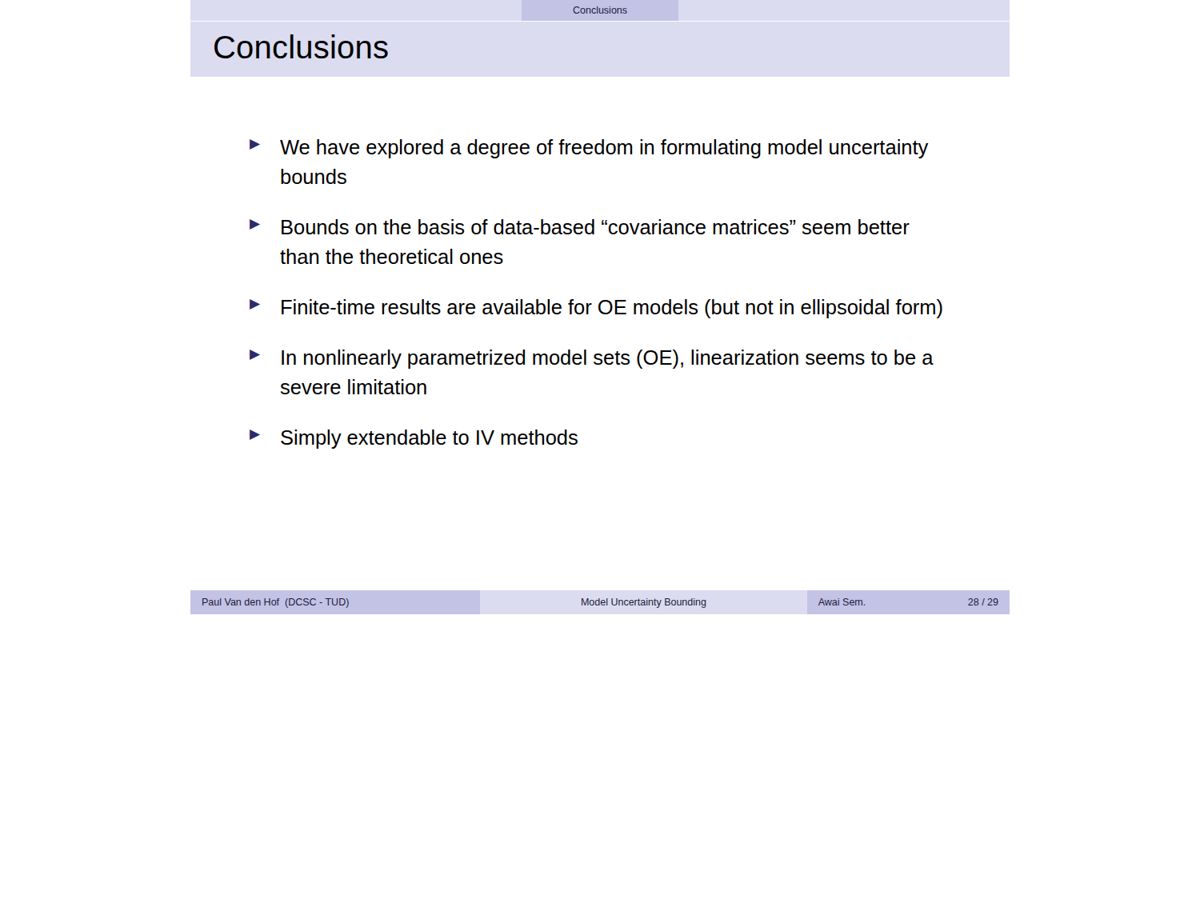Conclusions
Conclusions
We have explored a degree of freedom in formulating model uncertainty bounds
Bounds on the basis of data-based “covariance matrices” seem better than the theoretical ones
Finite-time results are available for OE models (but not in ellipsoidal form)
In nonlinearly parametrized model sets (OE), linearization seems to be a severe limitation
Simply extendable to IV methods
Paul Van den Hof (DCSC - TUD)
Model Uncertainty Bounding
Awai Sem. 28 / 29